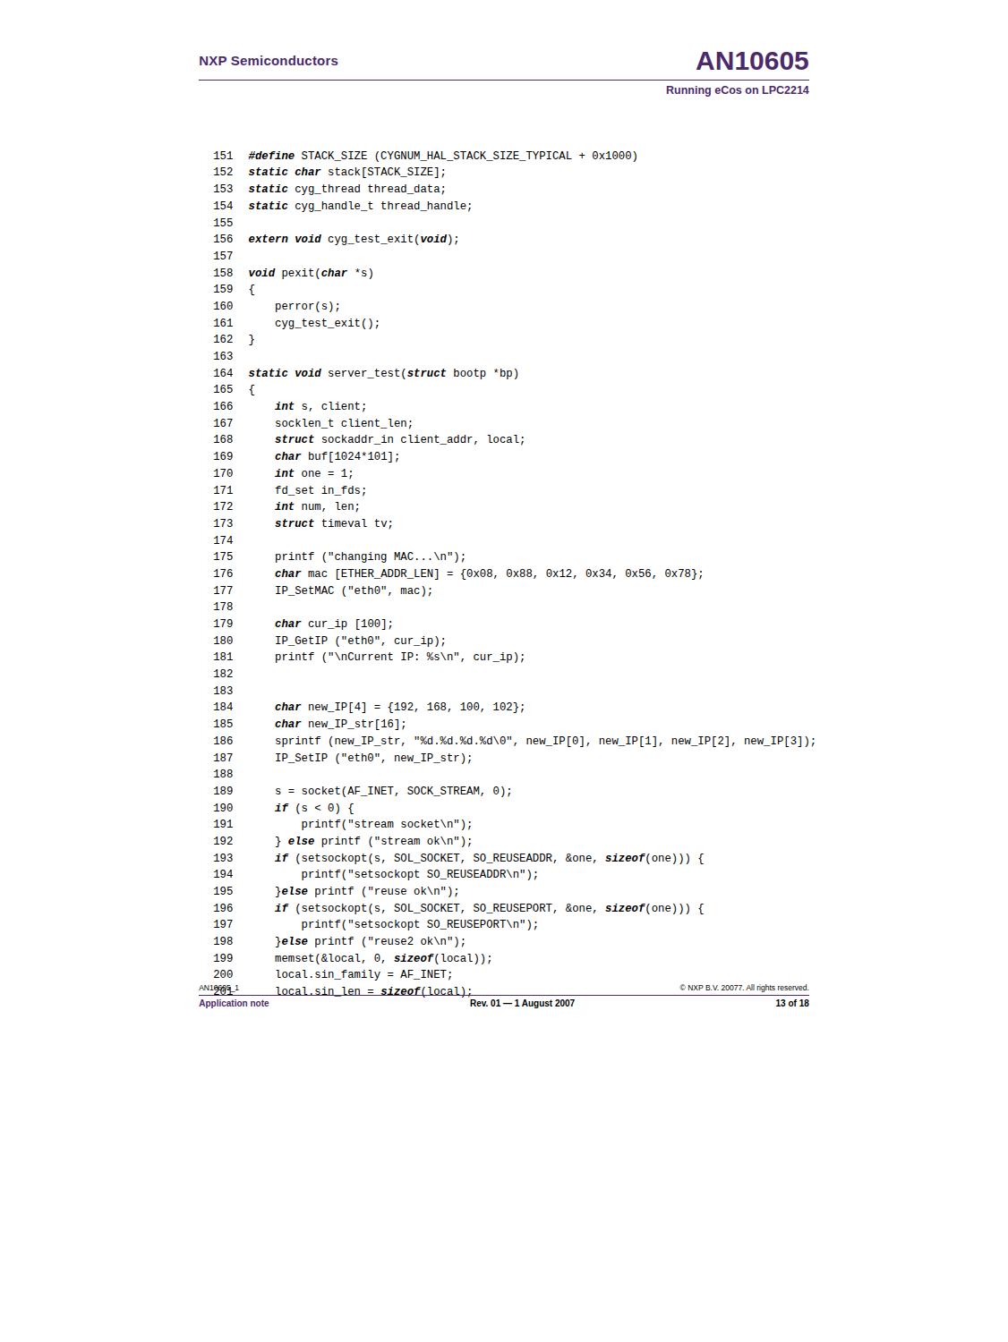NXP Semiconductors
AN10605
Running eCos on LPC2214
151#define STACK_SIZE (CYGNUM_HAL_STACK_SIZE_TYPICAL + 0x1000) 152 static char stack[STACK_SIZE]; 153 static cyg_thread thread_data; 154 static cyg_handle_t thread_handle; 155 156 extern void cyg_test_exit(void); 157 158 void pexit(char *s) 159{ 160 perror(s); 161 cyg_test_exit(); 162} 163 164 static void server_test(struct bootp *bp) 165{ 166 int s, client; 167 socklen_t client_len; 168 struct sockaddr_in client_addr, local; 169 char buf[1024*101]; 170 int one = 1; 171 fd_set in_fds; 172 int num, len; 173 struct timeval tv; 174 175 printf ("changing MAC...\n"); 176 char mac [ETHER_ADDR_LEN] = {0x08, 0x88, 0x12, 0x34, 0x56, 0x78}; 177 IP_SetMAC ("eth0", mac); 178 179 char cur_ip [100]; 180 IP_GetIP ("eth0", cur_ip); 181 printf ("\nCurrent IP: %s\n", cur_ip); 182 183 184 char new_IP[4] = {192, 168, 100, 102}; 185 char new_IP_str[16]; 186 sprintf (new_IP_str, "%d.%d.%d.%d\0", new_IP[0], new_IP[1], new_IP[2], new_IP[3]); 187 IP_SetIP ("eth0", new_IP_str); 188 189 s = socket(AF_INET, SOCK_STREAM, 0); 190 if (s < 0) { 191 printf("stream socket\n"); 192 } else printf ("stream ok\n"); 193 if (setsockopt(s, SOL_SOCKET, SO_REUSEADDR, &one, sizeof(one))) { 194 printf("setsockopt SO_REUSEADDR\n"); 195 }else printf ("reuse ok\n"); 196 if (setsockopt(s, SOL_SOCKET, SO_REUSEPORT, &one, sizeof(one))) { 197 printf("setsockopt SO_REUSEPORT\n"); 198 }else printf ("reuse2 ok\n"); 199 memset(&local, 0, sizeof(local)); 200 local.sin_family = AF_INET; 201 local.sin_len = sizeof(local);
AN10605_1 © NXP B.V. 20077. All rights reserved.
Application note Rev. 01 — 1 August 2007 13 of 18